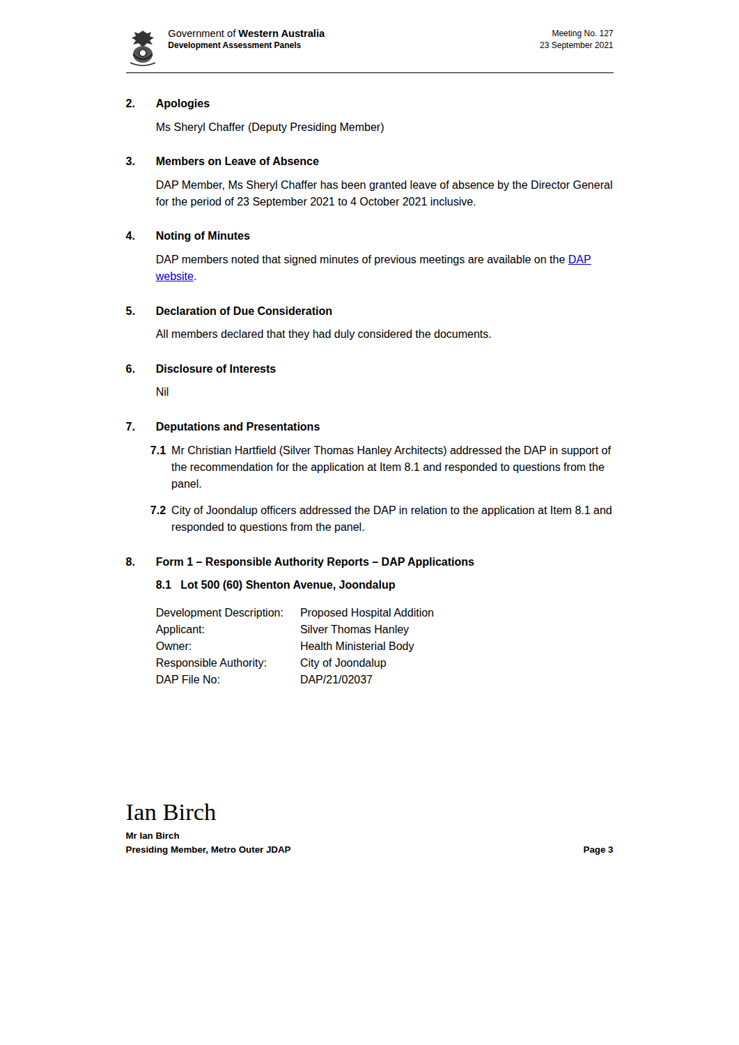Government of Western Australia
Development Assessment Panels
Meeting No. 127
23 September 2021
2.
Apologies
Ms Sheryl Chaffer (Deputy Presiding Member)
3.
Members on Leave of Absence
DAP Member, Ms Sheryl Chaffer has been granted leave of absence by the Director General for the period of 23 September 2021 to 4 October 2021 inclusive.
4.
Noting of Minutes
DAP members noted that signed minutes of previous meetings are available on the DAP website.
5.
Declaration of Due Consideration
All members declared that they had duly considered the documents.
6.
Disclosure of Interests
Nil
7.
Deputations and Presentations
7.1
Mr Christian Hartfield (Silver Thomas Hanley Architects) addressed the DAP in support of the recommendation for the application at Item 8.1 and responded to questions from the panel.
7.2
City of Joondalup officers addressed the DAP in relation to the application at Item 8.1 and responded to questions from the panel.
8.
Form 1 – Responsible Authority Reports – DAP Applications
8.1 Lot 500 (60) Shenton Avenue, Joondalup
| Development Description: | Proposed Hospital Addition |
| Applicant: | Silver Thomas Hanley |
| Owner: | Health Ministerial Body |
| Responsible Authority: | City of Joondalup |
| DAP File No: | DAP/21/02037 |
Ian Birch
Mr Ian Birch
Presiding Member, Metro Outer JDAP Page 3